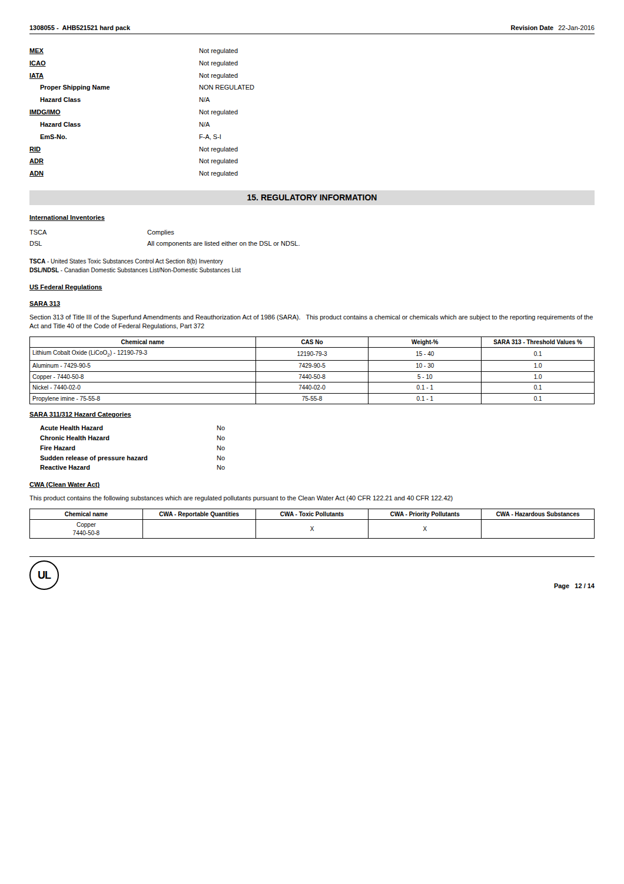1308055 -AHB521521 hard pack
Revision Date 22-Jan-2016
| MEX | Not regulated |
| ICAO | Not regulated |
| IATA | Not regulated |
| Proper Shipping Name | NON REGULATED |
| Hazard Class | N/A |
| IMDG/IMO | Not regulated |
| Hazard Class | N/A |
| EmS-No. | F-A, S-I |
| RID | Not regulated |
| ADR | Not regulated |
| ADN | Not regulated |
15. REGULATORY INFORMATION
International Inventories
| TSCA | Complies |
| DSL | All components are listed either on the DSL or NDSL. |
TSCA - United States Toxic Substances Control Act Section 8(b) Inventory
DSL/NDSL - Canadian Domestic Substances List/Non-Domestic Substances List
US Federal Regulations
SARA 313
Section 313 of Title III of the Superfund Amendments and Reauthorization Act of 1986 (SARA). This product contains a chemical or chemicals which are subject to the reporting requirements of the Act and Title 40 of the Code of Federal Regulations, Part 372
| Chemical name | CAS No | Weight-% | SARA 313 - Threshold Values % |
| --- | --- | --- | --- |
| Lithium Cobalt Oxide (LiCoO 2 ) - 12190-79-3 | 12190-79-3 | 15 - 40 | 0.1 |
| Aluminum - 7429-90-5 | 7429-90-5 | 10 - 30 | 1.0 |
| Copper - 7440-50-8 | 7440-50-8 | 5 - 10 | 1.0 |
| Nickel - 7440-02-0 | 7440-02-0 | 0.1 - 1 | 0.1 |
| Propylene imine - 75-55-8 | 75-55-8 | 0.1 - 1 | 0.1 |
SARA 311/312 Hazard Categories
Acute Health Hazard No
Chronic Health Hazard No
Fire Hazard No
Sudden release of pressure hazard No
Reactive Hazard No
CWA (Clean Water Act)
This product contains the following substances which are regulated pollutants pursuant to the Clean Water Act (40 CFR 122.21 and 40 CFR 122.42)
| Chemical name | CWA - Reportable Quantities | CWA - Toxic Pollutants | CWA - Priority Pollutants | CWA - Hazardous Substances |
| --- | --- | --- | --- | --- |
| Copper 7440-50-8 | | X | X | |
UL
Page 12 / 14